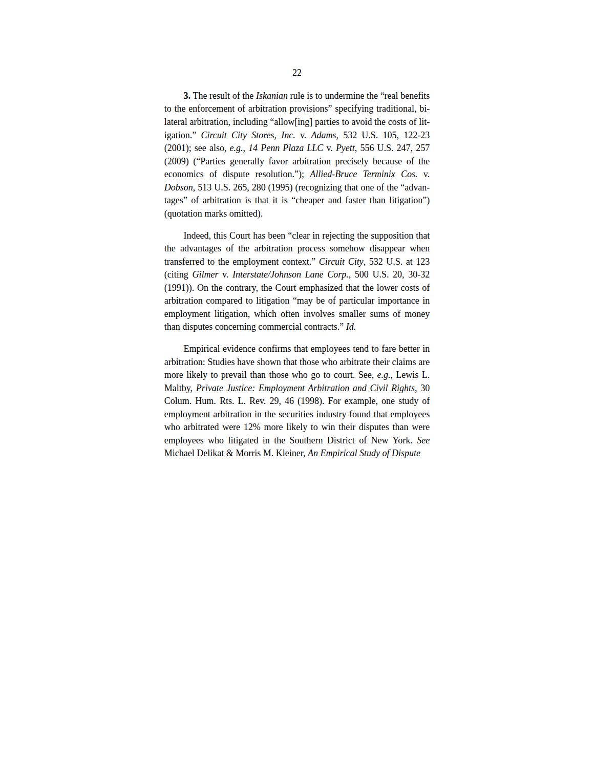22
3. The result of the Iskanian rule is to undermine the “real benefits to the enforcement of arbitration provisions” specifying traditional, bilateral arbitration, including “allow[ing] parties to avoid the costs of litigation.” Circuit City Stores, Inc. v. Adams, 532 U.S. 105, 122-23 (2001); see also, e.g., 14 Penn Plaza LLC v. Pyett, 556 U.S. 247, 257 (2009) (“Parties generally favor arbitration precisely because of the economics of dispute resolution.”); Allied-Bruce Terminix Cos. v. Dobson, 513 U.S. 265, 280 (1995) (recognizing that one of the “advantages” of arbitration is that it is “cheaper and faster than litigation”) (quotation marks omitted).
Indeed, this Court has been “clear in rejecting the supposition that the advantages of the arbitration process somehow disappear when transferred to the employment context.” Circuit City, 532 U.S. at 123 (citing Gilmer v. Interstate/Johnson Lane Corp., 500 U.S. 20, 30-32 (1991)). On the contrary, the Court emphasized that the lower costs of arbitration compared to litigation “may be of particular importance in employment litigation, which often involves smaller sums of money than disputes concerning commercial contracts.” Id.
Empirical evidence confirms that employees tend to fare better in arbitration: Studies have shown that those who arbitrate their claims are more likely to prevail than those who go to court. See, e.g., Lewis L. Maltby, Private Justice: Employment Arbitration and Civil Rights, 30 Colum. Hum. Rts. L. Rev. 29, 46 (1998). For example, one study of employment arbitration in the securities industry found that employees who arbitrated were 12% more likely to win their disputes than were employees who litigated in the Southern District of New York. See Michael Delikat & Morris M. Kleiner, An Empirical Study of Dispute